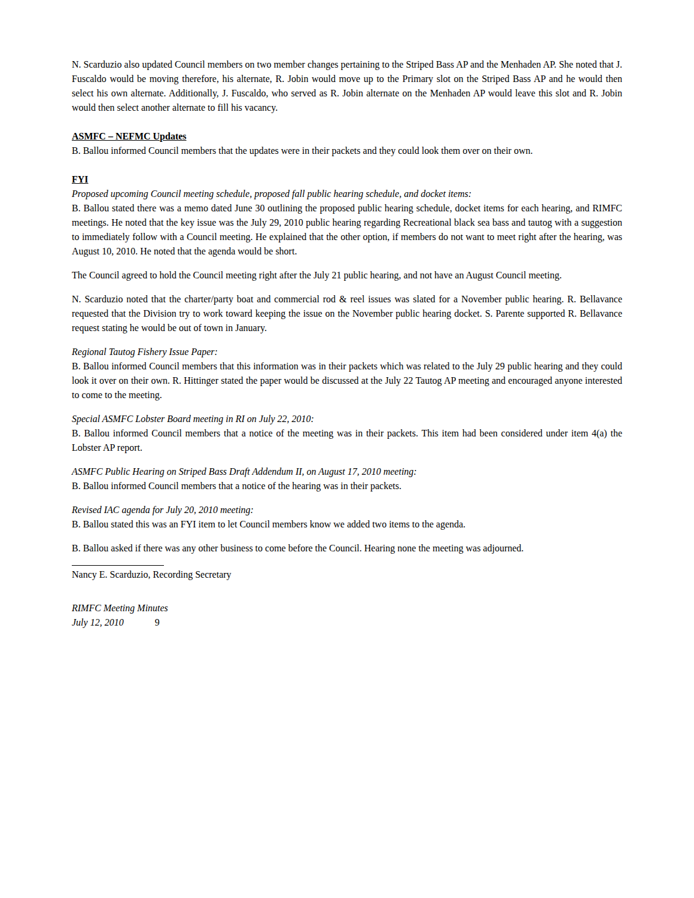N. Scarduzio also updated Council members on two member changes pertaining to the Striped Bass AP and the Menhaden AP. She noted that J. Fuscaldo would be moving therefore, his alternate, R. Jobin would move up to the Primary slot on the Striped Bass AP and he would then select his own alternate. Additionally, J. Fuscaldo, who served as R. Jobin alternate on the Menhaden AP would leave this slot and R. Jobin would then select another alternate to fill his vacancy.
ASMFC – NEFMC Updates
B. Ballou informed Council members that the updates were in their packets and they could look them over on their own.
FYI
Proposed upcoming Council meeting schedule, proposed fall public hearing schedule, and docket items:
B. Ballou stated there was a memo dated June 30 outlining the proposed public hearing schedule, docket items for each hearing, and RIMFC meetings. He noted that the key issue was the July 29, 2010 public hearing regarding Recreational black sea bass and tautog with a suggestion to immediately follow with a Council meeting. He explained that the other option, if members do not want to meet right after the hearing, was August 10, 2010. He noted that the agenda would be short.
The Council agreed to hold the Council meeting right after the July 21 public hearing, and not have an August Council meeting.
N. Scarduzio noted that the charter/party boat and commercial rod & reel issues was slated for a November public hearing. R. Bellavance requested that the Division try to work toward keeping the issue on the November public hearing docket. S. Parente supported R. Bellavance request stating he would be out of town in January.
Regional Tautog Fishery Issue Paper:
B. Ballou informed Council members that this information was in their packets which was related to the July 29 public hearing and they could look it over on their own. R. Hittinger stated the paper would be discussed at the July 22 Tautog AP meeting and encouraged anyone interested to come to the meeting.
Special ASMFC Lobster Board meeting in RI on July 22, 2010:
B. Ballou informed Council members that a notice of the meeting was in their packets. This item had been considered under item 4(a) the Lobster AP report.
ASMFC Public Hearing on Striped Bass Draft Addendum II, on August 17, 2010 meeting:
B. Ballou informed Council members that a notice of the hearing was in their packets.
Revised IAC agenda for July 20, 2010 meeting:
B. Ballou stated this was an FYI item to let Council members know we added two items to the agenda.
B. Ballou asked if there was any other business to come before the Council. Hearing none the meeting was adjourned.
Nancy E. Scarduzio, Recording Secretary
RIMFC Meeting Minutes
July 12, 2010 9